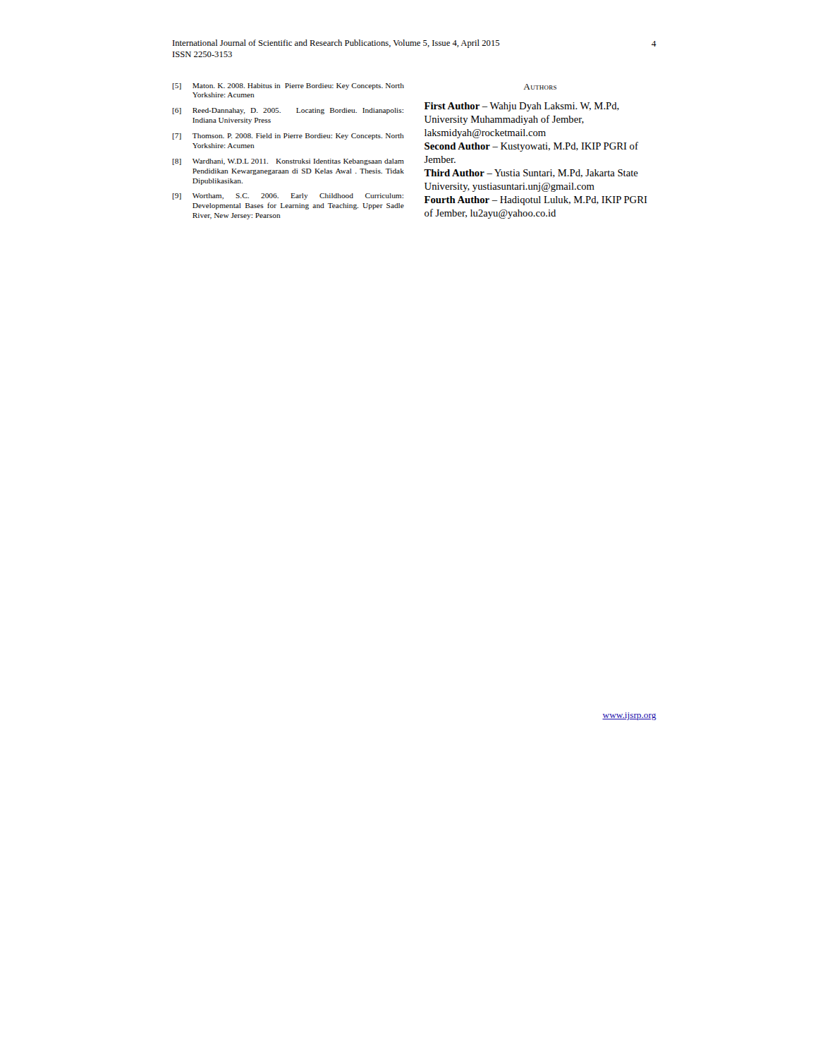International Journal of Scientific and Research Publications, Volume 5, Issue 4, April 2015
ISSN 2250-3153
4
[5] Maton. K. 2008. Habitus in Pierre Bordieu: Key Concepts. North Yorkshire: Acumen
[6] Reed-Dannahay, D. 2005. Locating Bordieu. Indianapolis: Indiana University Press
[7] Thomson. P. 2008. Field in Pierre Bordieu: Key Concepts. North Yorkshire: Acumen
[8] Wardhani, W.D.L 2011. Konstruksi Identitas Kebangsaan dalam Pendidikan Kewarganegaraan di SD Kelas Awal . Thesis. Tidak Dipublikasikan.
[9] Wortham, S.C. 2006. Early Childhood Curriculum: Developmental Bases for Learning and Teaching. Upper Sadle River, New Jersey: Pearson
Authors
First Author – Wahju Dyah Laksmi. W, M.Pd, University Muhammadiyah of Jember, laksmidyah@rocketmail.com
Second Author – Kustyowati, M.Pd, IKIP PGRI of Jember.
Third Author – Yustia Suntari, M.Pd, Jakarta State University, yustiasuntari.unj@gmail.com
Fourth Author – Hadiqotul Luluk, M.Pd, IKIP PGRI of Jember, lu2ayu@yahoo.co.id
www.ijsrp.org